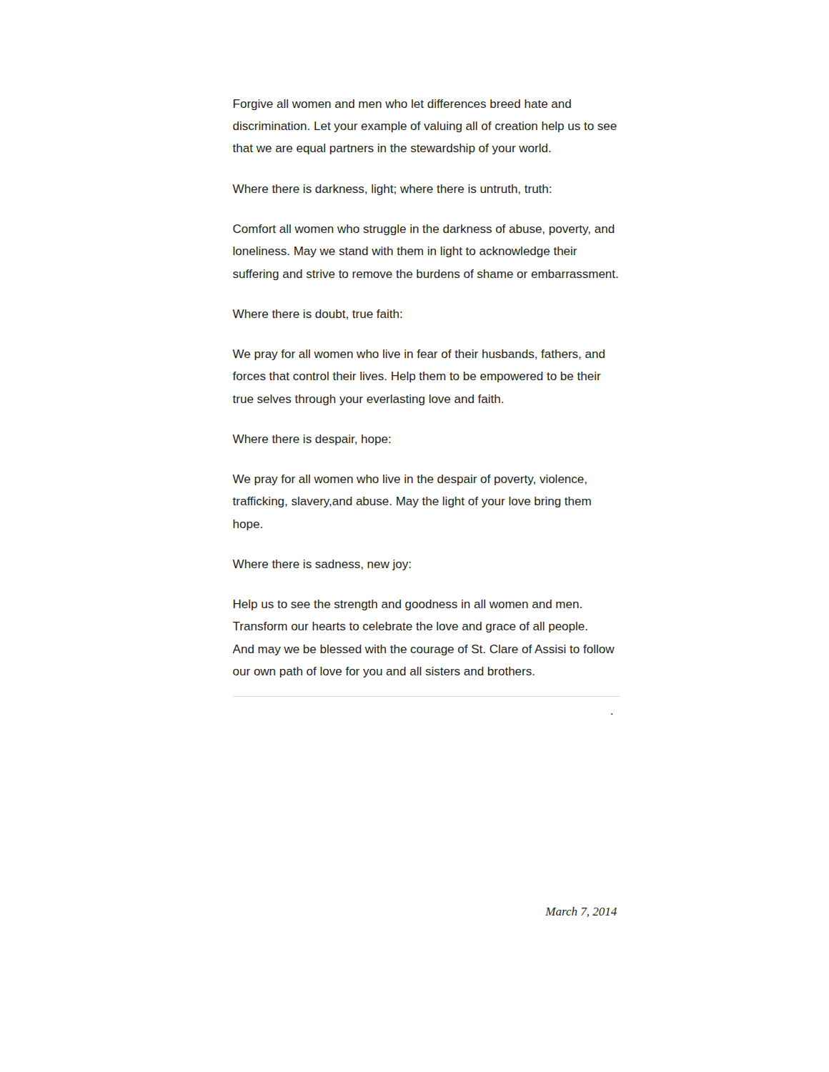Forgive all women and men who let differences breed hate and discrimination. Let your example of valuing all of creation help us to see that we are equal partners in the stewardship of your world.
Where there is darkness, light; where there is untruth, truth:
Comfort all women who struggle in the darkness of abuse, poverty, and loneliness. May we stand with them in light to acknowledge their suffering and strive to remove the burdens of shame or embarrassment.
Where there is doubt, true faith:
We pray for all women who live in fear of their husbands, fathers, and forces that control their lives. Help them to be empowered to be their true selves through your everlasting love and faith.
Where there is despair, hope:
We pray for all women who live in the despair of poverty, violence, trafficking, slavery,and abuse. May the light of your love bring them hope.
Where there is sadness, new joy:
Help us to see the strength and goodness in all women and men.
Transform our hearts to celebrate the love and grace of all people.
And may we be blessed with the courage of St. Clare of Assisi to follow our own path of love for you and all sisters and brothers.
.
March 7, 2014